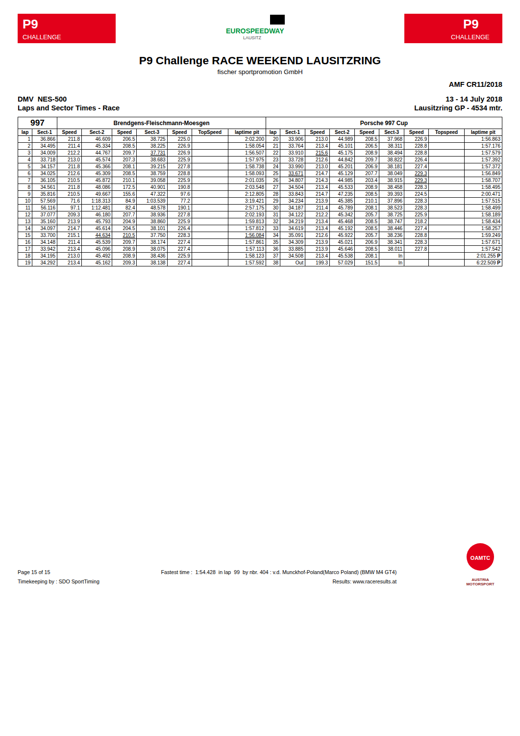P9 Challenge RACE WEEKEND LAUSITZRING
fischer sportpromotion GmbH
AMF CR11/2018
DMV NES-500
Laps and Sector Times - Race
13 - 14 July 2018
Lausitzring GP - 4534 mtr.
| 997 | Brendgens-Fleischmann-Moesgen | Porsche 997 Cup |
| --- | --- | --- |
| lap | Sect-1 | Speed | Sect-2 | Speed | Sect-3 | Speed | TopSpeed | laptime pit | lap | Sect-1 | Speed | Sect-2 | Speed | Sect-3 | Speed | Topspeed | laptime pit |
| 1 | 36.866 | 211.8 | 46.609 | 206.5 | 38.725 | 225.0 | | 2:02.200 | 20 | 33.906 | 213.0 | 44.989 | 208.5 | 37.968 | 226.9 | | 1:56.863 |
| 2 | 34.495 | 211.4 | 45.334 | 208.5 | 38.225 | 226.9 | | 1:58.054 | 21 | 33.764 | 213.4 | 45.101 | 206.5 | 38.311 | 228.8 | | 1:57.176 |
| 3 | 34.009 | 212.2 | 44.767 | 209.7 | 37.731 | 226.9 | | 1:56.507 | 22 | 33.910 | 215.6 | 45.175 | 208.9 | 38.494 | 228.8 | | 1:57.579 |
| 4 | 33.718 | 213.0 | 45.574 | 207.3 | 38.683 | 225.9 | | 1:57.975 | 23 | 33.728 | 212.6 | 44.842 | 209.7 | 38.822 | 226.4 | | 1:57.392 |
| 5 | 34.157 | 211.8 | 45.366 | 208.1 | 39.215 | 227.8 | | 1:58.738 | 24 | 33.990 | 213.0 | 45.201 | 206.9 | 38.181 | 227.4 | | 1:57.372 |
| 6 | 34.025 | 212.6 | 45.309 | 208.5 | 38.759 | 228.8 | | 1:58.093 | 25 | 33.671 | 214.7 | 45.129 | 207.7 | 38.049 | 229.3 | | 1:56.849 |
| 7 | 36.105 | 210.5 | 45.872 | 210.1 | 39.058 | 225.9 | | 2:01.035 | 26 | 34.807 | 214.3 | 44.985 | 203.4 | 38.915 | 229.3 | | 1:58.707 |
| 8 | 34.561 | 211.8 | 48.086 | 172.5 | 40.901 | 190.8 | | 2:03.548 | 27 | 34.504 | 213.4 | 45.533 | 208.9 | 38.458 | 228.3 | | 1:58.495 |
| 9 | 35.816 | 210.5 | 49.667 | 155.6 | 47.322 | 97.6 | | 2:12.805 | 28 | 33.843 | 214.7 | 47.235 | 208.5 | 39.393 | 224.5 | | 2:00.471 |
| 10 | 57.569 | 71.6 | 1:18.313 | 84.9 | 1:03.539 | 77.2 | | 3:19.421 | 29 | 34.234 | 213.9 | 45.385 | 210.1 | 37.896 | 228.3 | | 1:57.515 |
| 11 | 56.116 | 97.1 | 1:12.481 | 82.4 | 48.578 | 190.1 | | 2:57.175 | 30 | 34.187 | 211.4 | 45.789 | 208.1 | 38.523 | 228.3 | | 1:58.499 |
| 12 | 37.077 | 209.3 | 46.180 | 207.7 | 38.936 | 227.8 | | 2:02.193 | 31 | 34.122 | 212.2 | 45.342 | 205.7 | 38.725 | 225.9 | | 1:58.189 |
| 13 | 35.160 | 213.9 | 45.793 | 204.9 | 38.860 | 225.9 | | 1:59.813 | 32 | 34.219 | 213.4 | 45.468 | 208.5 | 38.747 | 218.2 | | 1:58.434 |
| 14 | 34.097 | 214.7 | 45.614 | 204.5 | 38.101 | 226.4 | | 1:57.812 | 33 | 34.619 | 213.4 | 45.192 | 208.5 | 38.446 | 227.4 | | 1:58.257 |
| 15 | 33.700 | 215.1 | 44.634 | 210.5 | 37.750 | 228.3 | | 1:56.084 | 34 | 35.091 | 212.6 | 45.922 | 205.7 | 38.236 | 228.8 | | 1:59.249 |
| 16 | 34.148 | 211.4 | 45.539 | 209.7 | 38.174 | 227.4 | | 1:57.861 | 35 | 34.309 | 213.9 | 45.021 | 206.9 | 38.341 | 228.3 | | 1:57.671 |
| 17 | 33.942 | 213.4 | 45.096 | 208.9 | 38.075 | 227.4 | | 1:57.113 | 36 | 33.885 | 213.9 | 45.646 | 208.5 | 38.011 | 227.8 | | 1:57.542 |
| 18 | 34.195 | 213.0 | 45.492 | 208.9 | 38.436 | 225.9 | | 1:58.123 | 37 | 34.508 | 213.4 | 45.538 | 208.1 | In | | | 2:01.255 P |
| 19 | 34.292 | 213.4 | 45.162 | 209.3 | 38.138 | 227.4 | | 1:57.592 | 38 | Out | 199.3 | 57.029 | 151.5 | In | | | 6:22.509 P |
Page 15 of 15
Timekeeping by : SDO SportTiming
Fastest time : 1:54.428 in lap 99 by nbr. 404 : v.d. Munckhof-Poland(Marco Poland) (BMW M4 GT4)
Results: www.raceresults.at
AUSTRIA
MOTORSPORT